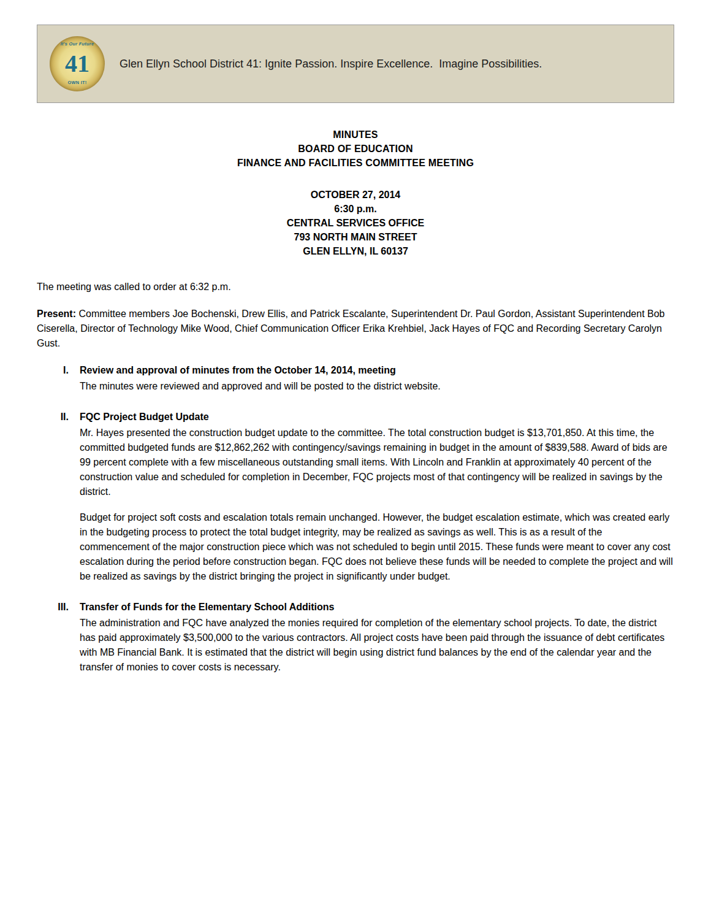It's Our Future
41
OWN IT!
Glen Ellyn School District 41: Ignite Passion. Inspire Excellence. Imagine Possibilities.
MINUTES
BOARD OF EDUCATION
FINANCE AND FACILITIES COMMITTEE MEETING
OCTOBER 27, 2014
6:30 p.m.
CENTRAL SERVICES OFFICE
793 NORTH MAIN STREET
GLEN ELLYN, IL 60137
The meeting was called to order at 6:32 p.m.
Present: Committee members Joe Bochenski, Drew Ellis, and Patrick Escalante, Superintendent Dr. Paul Gordon, Assistant Superintendent Bob Ciserella, Director of Technology Mike Wood, Chief Communication Officer Erika Krehbiel, Jack Hayes of FQC and Recording Secretary Carolyn Gust.
I.
Review and approval of minutes from the October 14, 2014, meeting
The minutes were reviewed and approved and will be posted to the district website.
II.
FQC Project Budget Update
Mr. Hayes presented the construction budget update to the committee. The total construction budget is $13,701,850. At this time, the committed budgeted funds are $12,862,262 with contingency/savings remaining in budget in the amount of $839,588. Award of bids are 99 percent complete with a few miscellaneous outstanding small items. With Lincoln and Franklin at approximately 40 percent of the construction value and scheduled for completion in December, FQC projects most of that contingency will be realized in savings by the district.
Budget for project soft costs and escalation totals remain unchanged. However, the budget escalation estimate, which was created early in the budgeting process to protect the total budget integrity, may be realized as savings as well. This is as a result of the commencement of the major construction piece which was not scheduled to begin until 2015. These funds were meant to cover any cost escalation during the period before construction began. FQC does not believe these funds will be needed to complete the project and will be realized as savings by the district bringing the project in significantly under budget.
III.
Transfer of Funds for the Elementary School Additions
The administration and FQC have analyzed the monies required for completion of the elementary school projects. To date, the district has paid approximately $3,500,000 to the various contractors. All project costs have been paid through the issuance of debt certificates with MB Financial Bank. It is estimated that the district will begin using district fund balances by the end of the calendar year and the transfer of monies to cover costs is necessary.